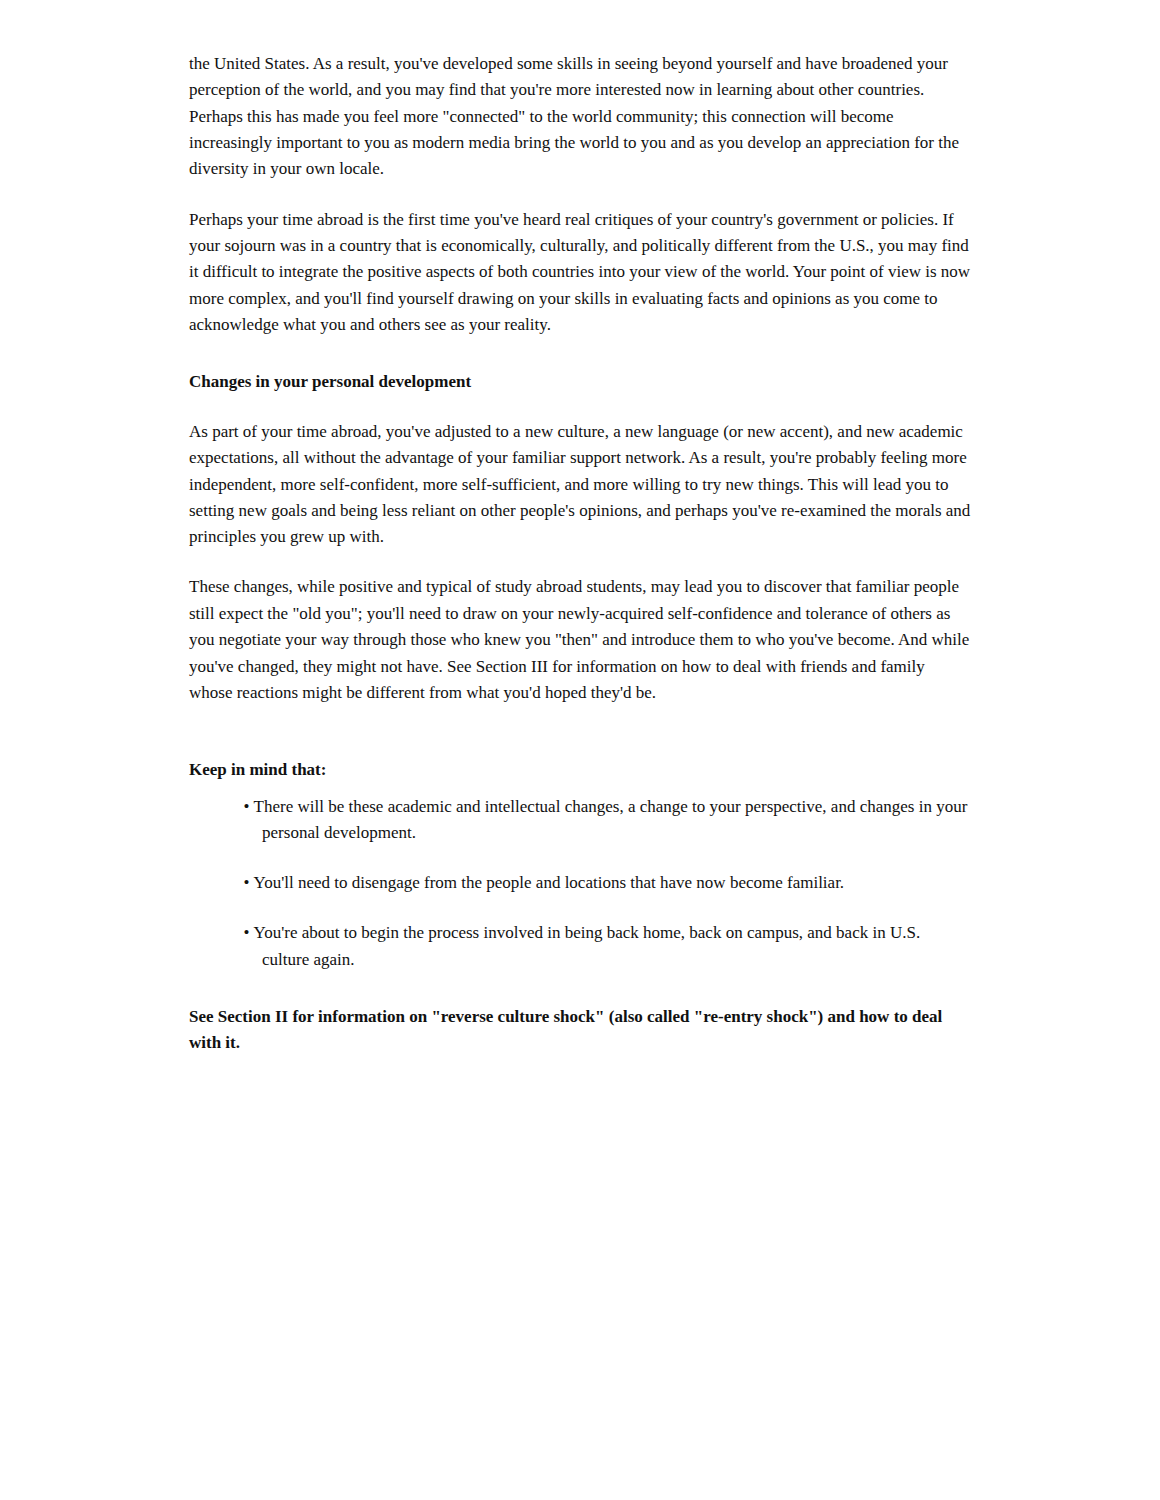the United States. As a result, you've developed some skills in seeing beyond yourself and have broadened your perception of the world, and you may find that you're more interested now in learning about other countries. Perhaps this has made you feel more "connected" to the world community; this connection will become increasingly important to you as modern media bring the world to you and as you develop an appreciation for the diversity in your own locale.
Perhaps your time abroad is the first time you've heard real critiques of your country's government or policies. If your sojourn was in a country that is economically, culturally, and politically different from the U.S., you may find it difficult to integrate the positive aspects of both countries into your view of the world. Your point of view is now more complex, and you'll find yourself drawing on your skills in evaluating facts and opinions as you come to acknowledge what you and others see as your reality.
Changes in your personal development
As part of your time abroad, you've adjusted to a new culture, a new language (or new accent), and new academic expectations, all without the advantage of your familiar support network. As a result, you're probably feeling more independent, more self-confident, more self-sufficient, and more willing to try new things. This will lead you to setting new goals and being less reliant on other people's opinions, and perhaps you've re-examined the morals and principles you grew up with.
These changes, while positive and typical of study abroad students, may lead you to discover that familiar people still expect the "old you"; you'll need to draw on your newly-acquired self-confidence and tolerance of others as you negotiate your way through those who knew you "then" and introduce them to who you've become. And while you've changed, they might not have. See Section III for information on how to deal with friends and family whose reactions might be different from what you'd hoped they'd be.
Keep in mind that:
There will be these academic and intellectual changes, a change to your perspective, and changes in your personal development.
You'll need to disengage from the people and locations that have now become familiar.
You're about to begin the process involved in being back home, back on campus, and back in U.S. culture again.
See Section II for information on "reverse culture shock" (also called "re-entry shock") and how to deal with it.